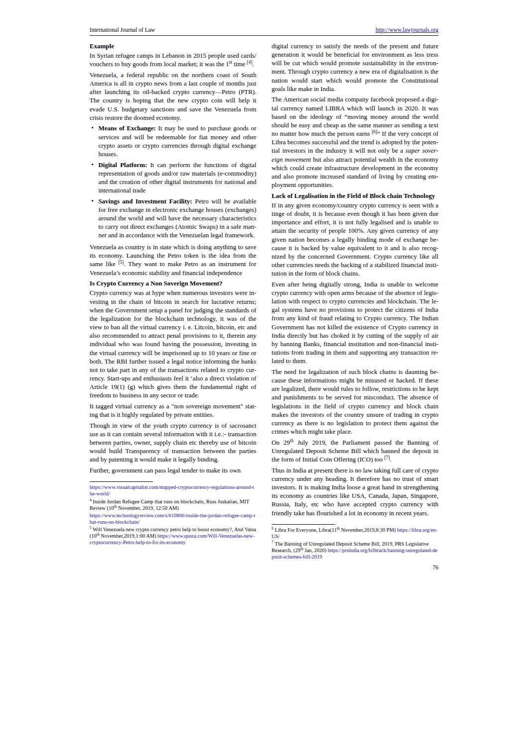International Journal of Law http://www.lawjournals.org
Example
In Syrian refugee camps in Lebanon in 2015 people used cards/ vouchers to buy goods from local market; it was the 1st time [4].
Venezuela, a federal republic on the northern coast of South America is all in crypto news from a last couple of months just after launching its oil-backed crypto currency—Petro (PTR). The country is hoping that the new crypto coin will help it evade U.S. budgetary sanctions and save the Venezuela from crisis restore the doomed economy.
Means of Exchange: It may be used to purchase goods or services and will be redeemable for fiat money and other crypto assets or crypto currencies through digital exchange houses.
Digital Platform: It can perform the functions of digital representation of goods and/or raw materials (e-commodity) and the creation of other digital instruments for national and international trade
Savings and Investment Facility: Petro will be available for free exchange in electronic exchange houses (exchanges) around the world and will have the necessary characteristics to carry out direct exchanges (Atomic Swaps) in a safe manner and in accordance with the Venezuelan legal framework.
Venezuela as country is in state which is doing anything to save its economy. Launching the Petro token is the idea from the same like [5]. They want to make Petro as an instrument for Venezuela’s economic stability and financial independence
Is Crypto Currency a Non Soverign Movement?
Crypto currency was at hype when numerous investors were investing in the chain of bitcoin in search for lucrative returns; when the Government setup a panel for judging the standards of the legalization for the blockchain technology, it was of the view to ban all the virtual currency i. e. Litcoin, bitcoin, etc and also recommended to attract penal provisions to it, therein any individual who was found having the possession, investing in the virtual currency will be imprisoned up to 10 years or fine or both. The RBI further issued a legal notice informing the banks not to take part in any of the transactions related to crypto currency. Start-ups and enthusiasts feel it ‘also a direct violation of Article 19(1) (g) which gives them the fundamental right of freedom to business in any sector or trade.
It tagged virtual currency as a "non sovereign movement" stating that is it highly regulated by private entities.
Though in view of the youth crypto currency is of sacrosanct use as it can contain several information with it i.e.:- transaction between parties, owner, supply chain etc thereby use of bitcoin would build Transparency of transaction between the parties and by patenting it would make it legally binding.
Further, government can pass legal tender to make its own
https://www.visualcapitalist.com/mapped-cryptocurrency-regulations-around-the-world/
4 Inside Jordan Refugee Camp that runs on blockchain, Russ Juskalian, MIT Review (10th November, 2019, 12:50 AM)
https://www.technologyreview.com/s/610806/inside-the-jordan-refugee-camp-that-runs-on-blockchain/
5 Will Venezuela new crypto currency petro help to boost economy?, Atul Vatsa (10th November,2019,1:00 AM) https://www.quora.com/Will-Venezuelas-new-cryptocurrency-Petro-help-to-fix-its-economy
digital currency to satisfy the needs of the present and future generation it would be beneficial for environment as less tress will be cut which would promote sustainability in the environment. Through crypto currency a new era of digitalisation is the nation would start which would promote the Constitutional goals like make in India.
The American social media company facebook proposed a digital currency named LIBRA which will launch in 2020. It was based on the ideology of “moving money around the world should be easy and cheap as the same manner as sending a text no matter how much the person earns [6]” If the very concept of Libra becomes successful and the trend is adopted by the potential investors in the industry it will not only be a super sovereign movement but also attract potential wealth in the economy which could create infrastructure development in the economy and also promote increased standard of living by creating employment opportunities.
Lack of Legalisation in the Field of Block chain Technology
If in any given economy/country crypto currency is seen with a tinge of doubt, it is because even though it has been given due importance and effort, it is not fully legalised and is unable to attain the security of people 100%. Any given currency of any given nation becomes a legally binding mode of exchange because it is backed by value equivalent to it and is also recognized by the concerned Government. Crypto currency like all other currencies needs the backing of a stabilized financial institution in the form of block chains.
Even after being digitally strong, India is unable to welcome crypto currency with open arms because of the absence of legislation with respect to crypto currencies and blockchain. The legal systems have no provisions to protect the citizens of India from any kind of fraud relating to Crypto currency. The Indian Government has not killed the existence of Crypto currency in India directly but has choked it by cutting of the supply of air by banning Banks, financial institution and non-financial institutions from trading in them and supporting any transaction related to them.
The need for legalization of such block chains is daunting because these informations might be misused or hacked. If these are legalized, there would rules to follow, restrictions to be kept and punishments to be served for misconduct. The absence of legislations in the field of crypto currency and block chain makes the investors of the country unsure of trading in crypto currency as there is no legislation to protect them against the crimes which might take place.
On 29th July 2019, the Parliament passed the Banning of Unregulated Deposit Scheme Bill which banned the deposit in the form of Initial Coin Offering (ICO) too [7].
Thus in India at present there is no law taking full care of crypto currency under any heading. It therefore has no trust of smart investors. It is making India loose a great hand in strengthening its economy as countries like USA, Canada, Japan, Singapore, Russia, Italy, etc who have accepted crypto currency with friendly take has flourished a lot in economy in recent years.
6 Libra For Everyone, Libra(11th November,2019,8:30 PM) https://libra.org/en-US/
7 The Banning of Unregulated Deposit Scheme Bill, 2019, PRS Legislative Research, (29th Jan, 2020) https://prsindia.org/billtrack/banning-unregulated-deposit-schemes-bill-2019
76